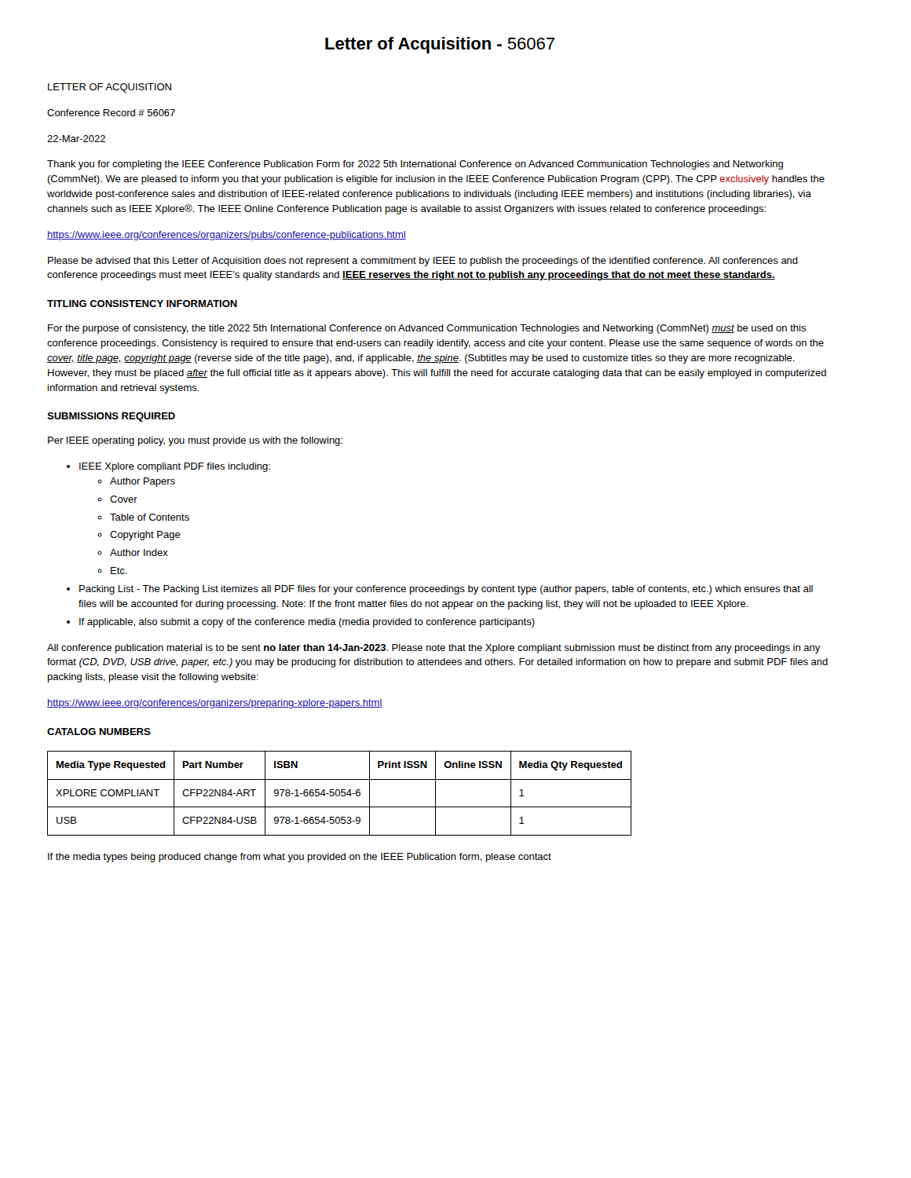Letter of Acquisition - 56067
LETTER OF ACQUISITION
Conference Record # 56067
22-Mar-2022
Thank you for completing the IEEE Conference Publication Form for 2022 5th International Conference on Advanced Communication Technologies and Networking (CommNet). We are pleased to inform you that your publication is eligible for inclusion in the IEEE Conference Publication Program (CPP). The CPP exclusively handles the worldwide post-conference sales and distribution of IEEE-related conference publications to individuals (including IEEE members) and institutions (including libraries), via channels such as IEEE Xplore®. The IEEE Online Conference Publication page is available to assist Organizers with issues related to conference proceedings:
https://www.ieee.org/conferences/organizers/pubs/conference-publications.html
Please be advised that this Letter of Acquisition does not represent a commitment by IEEE to publish the proceedings of the identified conference. All conferences and conference proceedings must meet IEEE's quality standards and IEEE reserves the right not to publish any proceedings that do not meet these standards.
TITLING CONSISTENCY INFORMATION
For the purpose of consistency, the title 2022 5th International Conference on Advanced Communication Technologies and Networking (CommNet) must be used on this conference proceedings. Consistency is required to ensure that end-users can readily identify, access and cite your content. Please use the same sequence of words on the cover, title page, copyright page (reverse side of the title page), and, if applicable, the spine. (Subtitles may be used to customize titles so they are more recognizable. However, they must be placed after the full official title as it appears above). This will fulfill the need for accurate cataloging data that can be easily employed in computerized information and retrieval systems.
SUBMISSIONS REQUIRED
Per IEEE operating policy, you must provide us with the following:
IEEE Xplore compliant PDF files including:
Author Papers
Cover
Table of Contents
Copyright Page
Author Index
Etc.
Packing List - The Packing List itemizes all PDF files for your conference proceedings by content type (author papers, table of contents, etc.) which ensures that all files will be accounted for during processing. Note: If the front matter files do not appear on the packing list, they will not be uploaded to IEEE Xplore.
If applicable, also submit a copy of the conference media (media provided to conference participants)
All conference publication material is to be sent no later than 14-Jan-2023. Please note that the Xplore compliant submission must be distinct from any proceedings in any format (CD, DVD, USB drive, paper, etc.) you may be producing for distribution to attendees and others. For detailed information on how to prepare and submit PDF files and packing lists, please visit the following website:
https://www.ieee.org/conferences/organizers/preparing-xplore-papers.html
CATALOG NUMBERS
| Media Type Requested | Part Number | ISBN | Print ISSN | Online ISSN | Media Qty Requested |
| --- | --- | --- | --- | --- | --- |
| XPLORE COMPLIANT | CFP22N84-ART | 978-1-6654-5054-6 | | | 1 |
| USB | CFP22N84-USB | 978-1-6654-5053-9 | | | 1 |
If the media types being produced change from what you provided on the IEEE Publication form, please contact